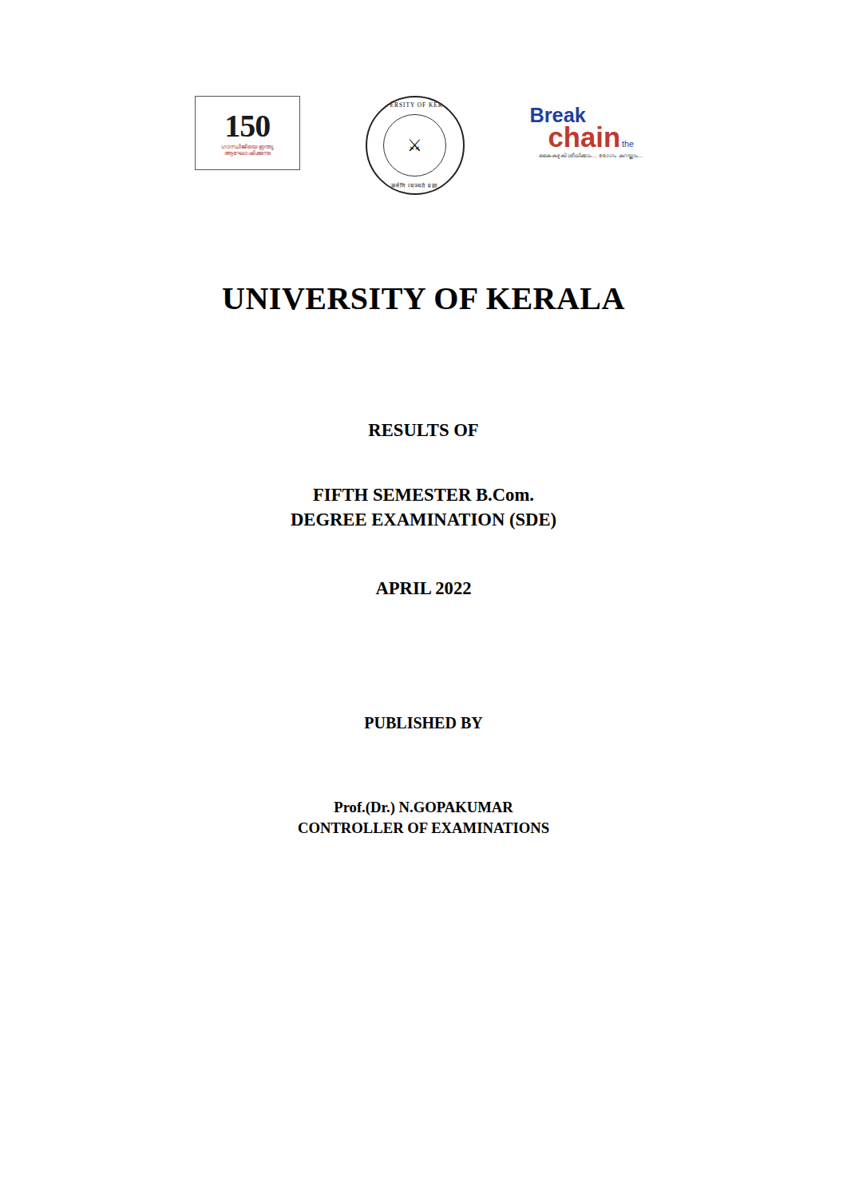150
ഗാന്ധിജിയെ ഇന്ത്യ
ആഘോഷിക്കുന്നു
UNIVERSITY OF KERALA
⚔
कर्मणि व्यज्यते प्रज्ञा
Break
chain the
കൈകഴുകി ശീലിക്കാം... രോഗം കുറയ്ക്കാം...
UNIVERSITY OF KERALA
RESULTS OF
FIFTH SEMESTER B.Com.
DEGREE EXAMINATION (SDE)
APRIL 2022
PUBLISHED BY
Prof.(Dr.) N.GOPAKUMAR
CONTROLLER OF EXAMINATIONS